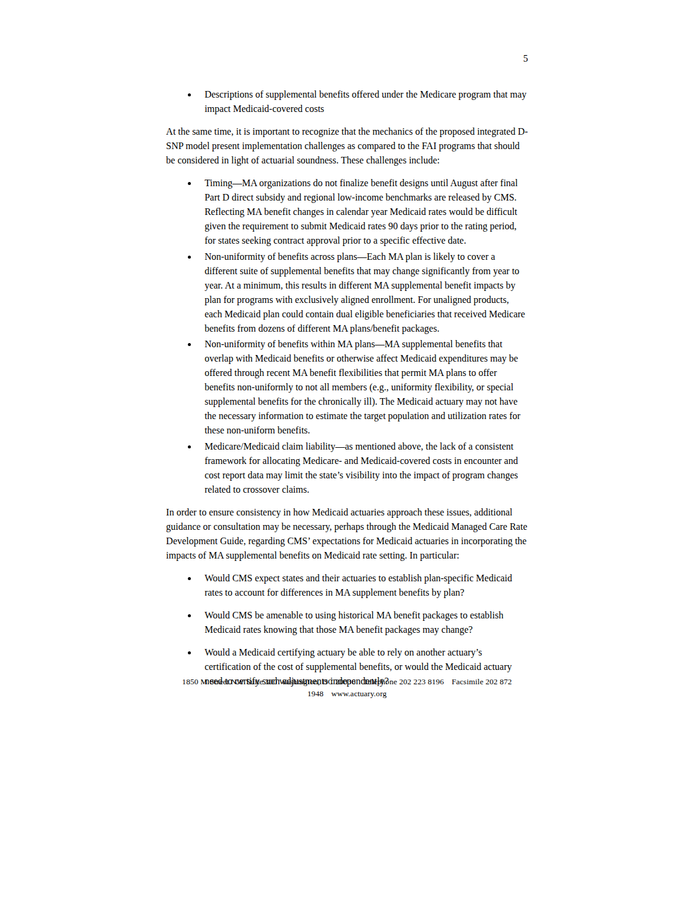5
Descriptions of supplemental benefits offered under the Medicare program that may impact Medicaid-covered costs
At the same time, it is important to recognize that the mechanics of the proposed integrated D-SNP model present implementation challenges as compared to the FAI programs that should be considered in light of actuarial soundness. These challenges include:
Timing—MA organizations do not finalize benefit designs until August after final Part D direct subsidy and regional low-income benchmarks are released by CMS. Reflecting MA benefit changes in calendar year Medicaid rates would be difficult given the requirement to submit Medicaid rates 90 days prior to the rating period, for states seeking contract approval prior to a specific effective date.
Non-uniformity of benefits across plans—Each MA plan is likely to cover a different suite of supplemental benefits that may change significantly from year to year. At a minimum, this results in different MA supplemental benefit impacts by plan for programs with exclusively aligned enrollment. For unaligned products, each Medicaid plan could contain dual eligible beneficiaries that received Medicare benefits from dozens of different MA plans/benefit packages.
Non-uniformity of benefits within MA plans—MA supplemental benefits that overlap with Medicaid benefits or otherwise affect Medicaid expenditures may be offered through recent MA benefit flexibilities that permit MA plans to offer benefits non-uniformly to not all members (e.g., uniformity flexibility, or special supplemental benefits for the chronically ill). The Medicaid actuary may not have the necessary information to estimate the target population and utilization rates for these non-uniform benefits.
Medicare/Medicaid claim liability—as mentioned above, the lack of a consistent framework for allocating Medicare- and Medicaid-covered costs in encounter and cost report data may limit the state’s visibility into the impact of program changes related to crossover claims.
In order to ensure consistency in how Medicaid actuaries approach these issues, additional guidance or consultation may be necessary, perhaps through the Medicaid Managed Care Rate Development Guide, regarding CMS’ expectations for Medicaid actuaries in incorporating the impacts of MA supplemental benefits on Medicaid rate setting. In particular:
Would CMS expect states and their actuaries to establish plan-specific Medicaid rates to account for differences in MA supplement benefits by plan?
Would CMS be amenable to using historical MA benefit packages to establish Medicaid rates knowing that those MA benefit packages may change?
Would a Medicaid certifying actuary be able to rely on another actuary’s certification of the cost of supplemental benefits, or would the Medicaid actuary need to certify such adjustments independently?
1850 M Street NW Suite 300 Washington, DC 20036 Telephone 202 223 8196 Facsimile 202 872 1948 www.actuary.org